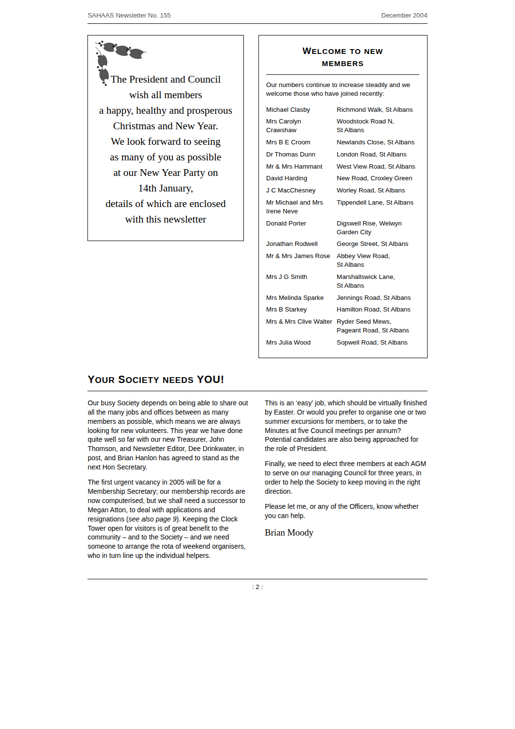SAHAAS Newsletter No. 155 December 2004
The President and Council wish all members a happy, healthy and prosperous Christmas and New Year. We look forward to seeing as many of you as possible at our New Year Party on 14th January, details of which are enclosed with this newsletter
WELCOME TO NEW
MEMBERS
Our numbers continue to increase steadily and we welcome those who have joined recently:
| Michael Clasby | Richmond Walk, St Albans |
| Mrs Carolyn Crawshaw | Woodstock Road N, St Albans |
| Mrs B E Croom | Newlands Close, St Albans |
| Dr Thomas Dunn | London Road, St Albans |
| Mr & Mrs Hammant | West View Road, St Albans |
| David Harding | New Road, Croxley Green |
| J C MacChesney | Worley Road, St Albans |
| Mr Michael and Mrs Irene Neve | Tippendell Lane, St Albans |
| Donald Porter | Digswell Rise, Welwyn Garden City |
| Jonathan Rodwell | George Street, St Albans |
| Mr & Mrs James Rose | Abbey View Road, St Albans |
| Mrs J G Smith | Marshallswick Lane, St Albans |
| Mrs Melinda Sparke | Jennings Road, St Albans |
| Mrs B Starkey | Hamilton Road, St Albans |
| Mrs & Mrs Clive Walter | Ryder Seed Mews, Pageant Road, St Albans |
| Mrs Julia Wood | Sopwell Road, St Albans |
YOUR SOCIETY NEEDS YOU!
Our busy Society depends on being able to share out all the many jobs and offices between as many members as possible, which means we are always looking for new volunteers. This year we have done quite well so far with our new Treasurer, John Thomson, and Newsletter Editor, Dee Drinkwater, in post, and Brian Hanlon has agreed to stand as the next Hon Secretary.
The first urgent vacancy in 2005 will be for a Membership Secretary; our membership records are now computerised, but we shall need a successor to Megan Atton, to deal with applications and resignations (see also page 9). Keeping the Clock Tower open for visitors is of great benefit to the community – and to the Society – and we need someone to arrange the rota of weekend organisers, who in turn line up the individual helpers.
This is an ‘easy’ job, which should be virtually finished by Easter. Or would you prefer to organise one or two summer excursions for members, or to take the Minutes at five Council meetings per annum? Potential candidates are also being approached for the role of President.
Finally, we need to elect three members at each AGM to serve on our managing Council for three years, in order to help the Society to keep moving in the right direction.
Please let me, or any of the Officers, know whether you can help.
Brian Moody
: 2 :